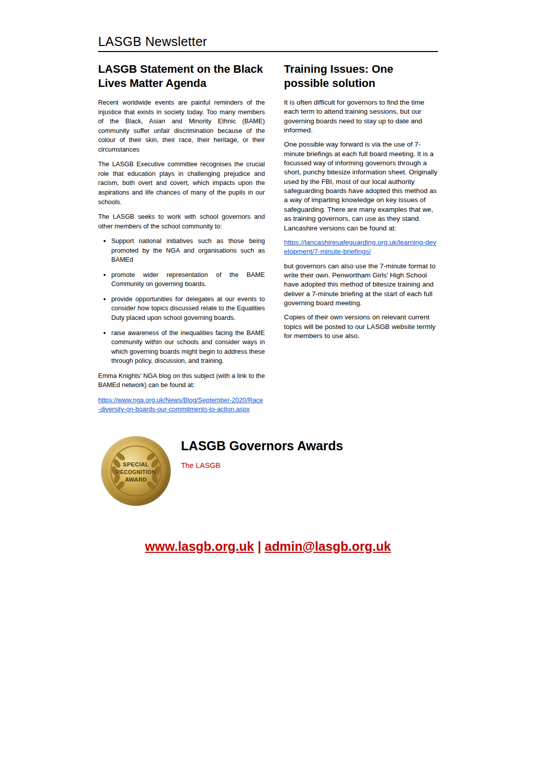LASGB Newsletter
LASGB Statement on the Black Lives Matter Agenda
Recent worldwide events are painful reminders of the injustice that exists in society today. Too many members of the Black, Asian and Minority Ethnic (BAME) community suffer unfair discrimination because of the colour of their skin, their race, their heritage, or their circumstances
The LASGB Executive committee recognises the crucial role that education plays in challenging prejudice and racism, both overt and covert, which impacts upon the aspirations and life chances of many of the pupils in our schools.
The LASGB seeks to work with school governors and other members of the school community to:
Support national initiatives such as those being promoted by the NGA and organisations such as BAMEd
promote wider representation of the BAME Community on governing boards.
provide opportunities for delegates at our events to consider how topics discussed relate to the Equalities Duty placed upon school governing boards.
raise awareness of the inequalities facing the BAME community within our schools and consider ways in which governing boards might begin to address these through policy, discussion, and training.
Emma Knights' NGA blog on this subject (with a link to the BAMEd network) can be found at:
https://www.nga.org.uk/News/Blog/September-2020/Race-diversity-on-boards-our-commitments-to-action.aspx
Training Issues: One possible solution
It is often difficult for governors to find the time each term to attend training sessions, but our governing boards need to stay up to date and informed.
One possible way forward is via the use of 7-minute briefings at each full board meeting. It is a focussed way of informing governors through a short, punchy bitesize information sheet. Originally used by the FBI, most of our local authority safeguarding boards have adopted this method as a way of imparting knowledge on key issues of safeguarding. There are many examples that we, as training governors, can use as they stand. Lancashire versions can be found at:
https://lancashiresafeguarding.org.uk/learning-development/7-minute-briefings/
but governors can also use the 7-minute format to write their own. Penwortham Girls' High School have adopted this method of bitesize training and deliver a 7-minute briefing at the start of each full governing board meeting.
Copies of their own versions on relevant current topics will be posted to our LASGB website termly for members to use also.
SPECIAL RECOGNITION AWARD
LASGB Governors Awards
The LASGB
www.lasgb.org.uk | admin@lasgb.org.uk